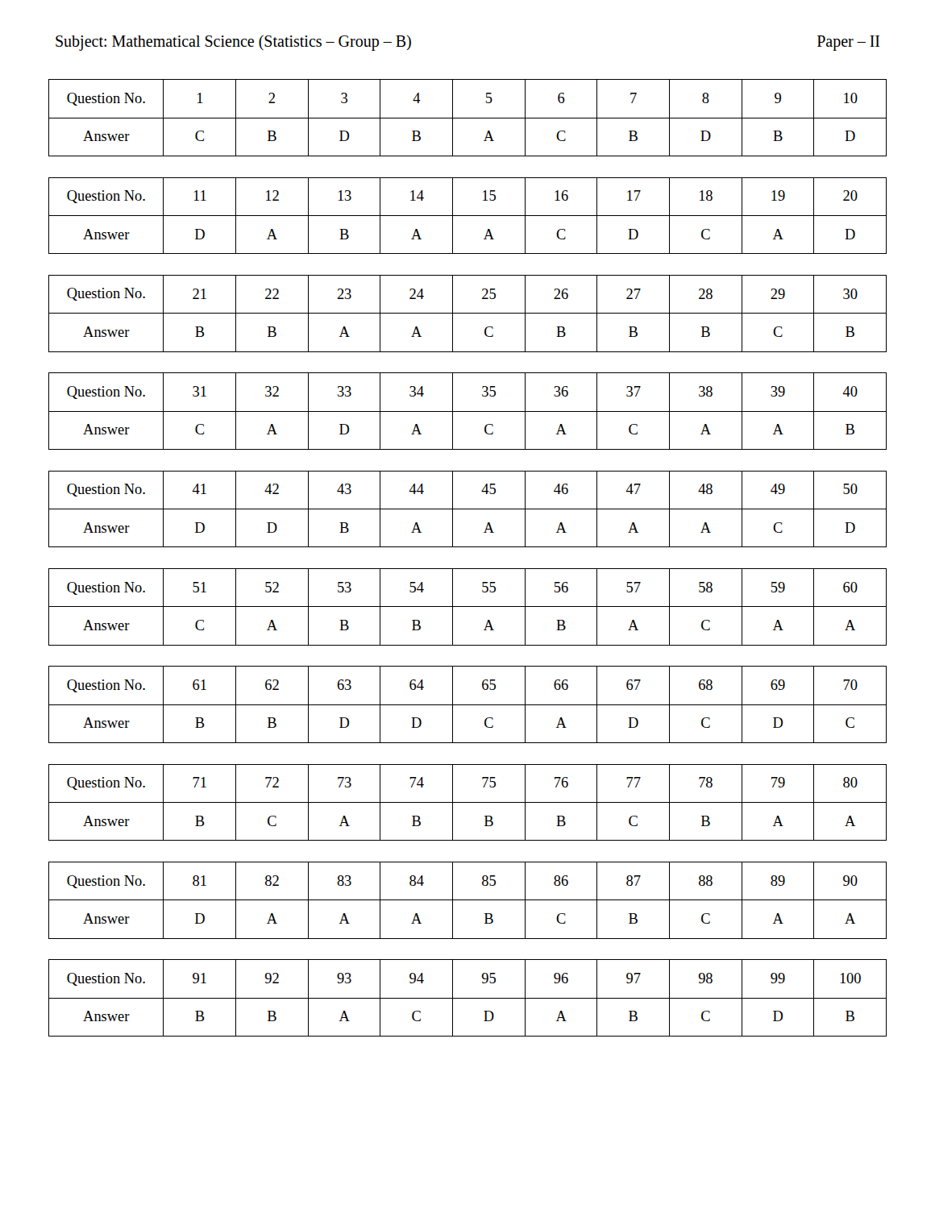Subject: Mathematical Science (Statistics – Group – B) Paper – II
| Question No. | 1 | 2 | 3 | 4 | 5 | 6 | 7 | 8 | 9 | 10 |
| Answer | C | B | D | B | A | C | B | D | B | D |
| Question No. | 11 | 12 | 13 | 14 | 15 | 16 | 17 | 18 | 19 | 20 |
| Answer | D | A | B | A | A | C | D | C | A | D |
| Question No. | 21 | 22 | 23 | 24 | 25 | 26 | 27 | 28 | 29 | 30 |
| Answer | B | B | A | A | C | B | B | B | C | B |
| Question No. | 31 | 32 | 33 | 34 | 35 | 36 | 37 | 38 | 39 | 40 |
| Answer | C | A | D | A | C | A | C | A | A | B |
| Question No. | 41 | 42 | 43 | 44 | 45 | 46 | 47 | 48 | 49 | 50 |
| Answer | D | D | B | A | A | A | A | A | C | D |
| Question No. | 51 | 52 | 53 | 54 | 55 | 56 | 57 | 58 | 59 | 60 |
| Answer | C | A | B | B | A | B | A | C | A | A |
| Question No. | 61 | 62 | 63 | 64 | 65 | 66 | 67 | 68 | 69 | 70 |
| Answer | B | B | D | D | C | A | D | C | D | C |
| Question No. | 71 | 72 | 73 | 74 | 75 | 76 | 77 | 78 | 79 | 80 |
| Answer | B | C | A | B | B | B | C | B | A | A |
| Question No. | 81 | 82 | 83 | 84 | 85 | 86 | 87 | 88 | 89 | 90 |
| Answer | D | A | A | A | B | C | B | C | A | A |
| Question No. | 91 | 92 | 93 | 94 | 95 | 96 | 97 | 98 | 99 | 100 |
| Answer | B | B | A | C | D | A | B | C | D | B |